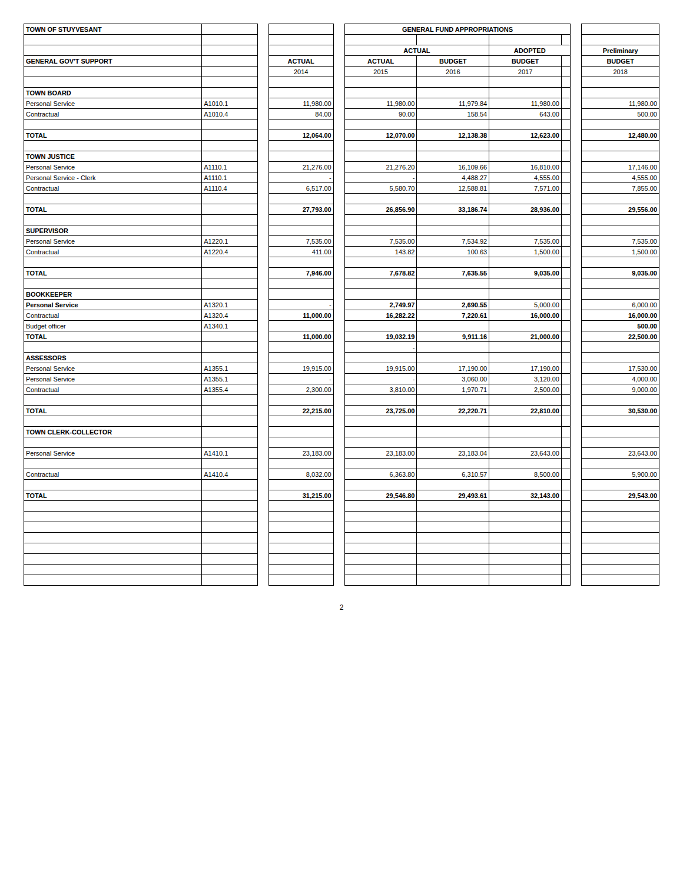| TOWN OF STUYVESANT | | | | | GENERAL FUND APPROPRIATIONS | | |
| | | | | | ACTUAL | ADOPTED | | Preliminary |
| GENERAL GOV'T SUPPORT | | | ACTUAL | | ACTUAL | BUDGET | BUDGET | | | BUDGET |
| | | | 2014 | | 2015 | 2016 | 2017 | | | 2018 |
| TOWN BOARD | | | | | | | | | | |
| Personal Service | A1010.1 | | 11,980.00 | | 11,980.00 | 11,979.84 | 11,980.00 | | | 11,980.00 |
| Contractual | A1010.4 | | 84.00 | | 90.00 | 158.54 | 643.00 | | | 500.00 |
| TOTAL | | | 12,064.00 | | 12,070.00 | 12,138.38 | 12,623.00 | | | 12,480.00 |
| TOWN JUSTICE | | | | | | | | | | |
| Personal Service | A1110.1 | | 21,276.00 | | 21,276.20 | 16,109.66 | 16,810.00 | | | 17,146.00 |
| Personal Service - Clerk | A1110.1 | | - | | - | 4,488.27 | 4,555.00 | | | 4,555.00 |
| Contractual | A1110.4 | | 6,517.00 | | 5,580.70 | 12,588.81 | 7,571.00 | | | 7,855.00 |
| TOTAL | | | 27,793.00 | | 26,856.90 | 33,186.74 | 28,936.00 | | | 29,556.00 |
| SUPERVISOR | | | | | | | | | | |
| Personal Service | A1220.1 | | 7,535.00 | | 7,535.00 | 7,534.92 | 7,535.00 | | | 7,535.00 |
| Contractual | A1220.4 | | 411.00 | | 143.82 | 100.63 | 1,500.00 | | | 1,500.00 |
| TOTAL | | | 7,946.00 | | 7,678.82 | 7,635.55 | 9,035.00 | | | 9,035.00 |
| BOOKKEEPER | | | | | | | | | | |
| Personal Service | A1320.1 | | - | | 2,749.97 | 2,690.55 | 5,000.00 | | | 6,000.00 |
| Contractual | A1320.4 | | 11,000.00 | | 16,282.22 | 7,220.61 | 16,000.00 | | | 16,000.00 |
| Budget officer | A1340.1 | | | | | | | | | 500.00 |
| TOTAL | | | 11,000.00 | | 19,032.19 | 9,911.16 | 21,000.00 | | | 22,500.00 |
| | | | | | - | | | | | |
| ASSESSORS | | | | | | | | | | |
| Personal Service | A1355.1 | | 19,915.00 | | 19,915.00 | 17,190.00 | 17,190.00 | | | 17,530.00 |
| Personal Service | A1355.1 | | - | | - | 3,060.00 | 3,120.00 | | | 4,000.00 |
| Contractual | A1355.4 | | 2,300.00 | | 3,810.00 | 1,970.71 | 2,500.00 | | | 9,000.00 |
| TOTAL | | | 22,215.00 | | 23,725.00 | 22,220.71 | 22,810.00 | | | 30,530.00 |
| TOWN CLERK-COLLECTOR | | | | | | | | | | |
| Personal Service | A1410.1 | | 23,183.00 | | 23,183.00 | 23,183.04 | 23,643.00 | | | 23,643.00 |
| Contractual | A1410.4 | | 8,032.00 | | 6,363.80 | 6,310.57 | 8,500.00 | | | 5,900.00 |
| TOTAL | | | 31,215.00 | | 29,546.80 | 29,493.61 | 32,143.00 | | | 29,543.00 |
2